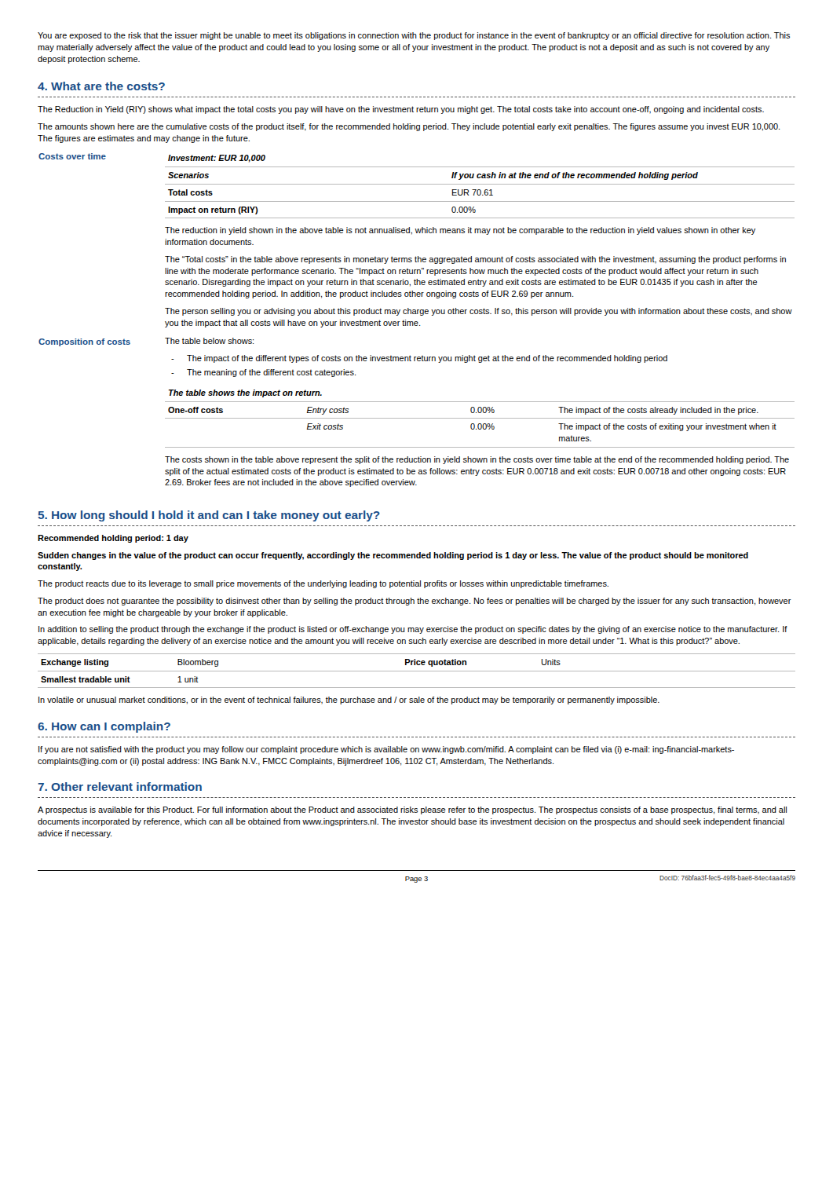You are exposed to the risk that the issuer might be unable to meet its obligations in connection with the product for instance in the event of bankruptcy or an official directive for resolution action. This may materially adversely affect the value of the product and could lead to you losing some or all of your investment in the product. The product is not a deposit and as such is not covered by any deposit protection scheme.
4. What are the costs?
The Reduction in Yield (RIY) shows what impact the total costs you pay will have on the investment return you might get. The total costs take into account one-off, ongoing and incidental costs.
The amounts shown here are the cumulative costs of the product itself, for the recommended holding period. They include potential early exit penalties. The figures assume you invest EUR 10,000. The figures are estimates and may change in the future.
| Costs over time | / Investment: EUR 10,000 / / Scenarios / If you cash in at the end of the recommended holding period / / Total costs / EUR 70.61 / / Impact on return (RIY) / 0.00% / The reduction in yield shown in the above table is not annualised, which means it may not be comparable to the reduction in yield values shown in other key information documents. The “Total costs” in the table above represents in monetary terms the aggregated amount of costs associated with the investment, assuming the product performs in line with the moderate performance scenario. The “Impact on return” represents how much the expected costs of the product would affect your return in such scenario. Disregarding the impact on your return in that scenario, the estimated entry and exit costs are estimated to be EUR 0.01435 if you cash in after the recommended holding period. In addition, the product includes other ongoing costs of EUR 2.69 per annum. The person selling you or advising you about this product may charge you other costs. If so, this person will provide you with information about these costs, and show you the impact that all costs will have on your investment over time. |
| Composition of costs | The table below shows: The impact of the different types of costs on the investment return you might get at the end of the recommended holding period The meaning of the different cost categories. / The table shows the impact on return. / / One-off costs / Entry costs / 0.00% / The impact of the costs already included in the price. / / / Exit costs / 0.00% / The impact of the costs of exiting your investment when it matures. / The costs shown in the table above represent the split of the reduction in yield shown in the costs over time table at the end of the recommended holding period. The split of the actual estimated costs of the product is estimated to be as follows: entry costs: EUR 0.00718 and exit costs: EUR 0.00718 and other ongoing costs: EUR 2.69. Broker fees are not included in the above specified overview. |
5. How long should I hold it and can I take money out early?
Recommended holding period: 1 day
Sudden changes in the value of the product can occur frequently, accordingly the recommended holding period is 1 day or less. The value of the product should be monitored constantly.
The product reacts due to its leverage to small price movements of the underlying leading to potential profits or losses within unpredictable timeframes.
The product does not guarantee the possibility to disinvest other than by selling the product through the exchange. No fees or penalties will be charged by the issuer for any such transaction, however an execution fee might be chargeable by your broker if applicable.
In addition to selling the product through the exchange if the product is listed or off-exchange you may exercise the product on specific dates by the giving of an exercise notice to the manufacturer. If applicable, details regarding the delivery of an exercise notice and the amount you will receive on such early exercise are described in more detail under “1. What is this product?” above.
| Exchange listing | Bloomberg | Price quotation | Units |
| Smallest tradable unit | 1 unit | | |
In volatile or unusual market conditions, or in the event of technical failures, the purchase and / or sale of the product may be temporarily or permanently impossible.
6. How can I complain?
If you are not satisfied with the product you may follow our complaint procedure which is available on www.ingwb.com/mifid. A complaint can be filed via (i) e-mail: ing-financial-markets-complaints@ing.com or (ii) postal address: ING Bank N.V., FMCC Complaints, Bijlmerdreef 106, 1102 CT, Amsterdam, The Netherlands.
7. Other relevant information
A prospectus is available for this Product. For full information about the Product and associated risks please refer to the prospectus. The prospectus consists of a base prospectus, final terms, and all documents incorporated by reference, which can all be obtained from www.ingsprinters.nl. The investor should base its investment decision on the prospectus and should seek independent financial advice if necessary.
Page 3
DocID: 76bfaa3f-fec5-49f8-bae8-84ec4aa4a5f9